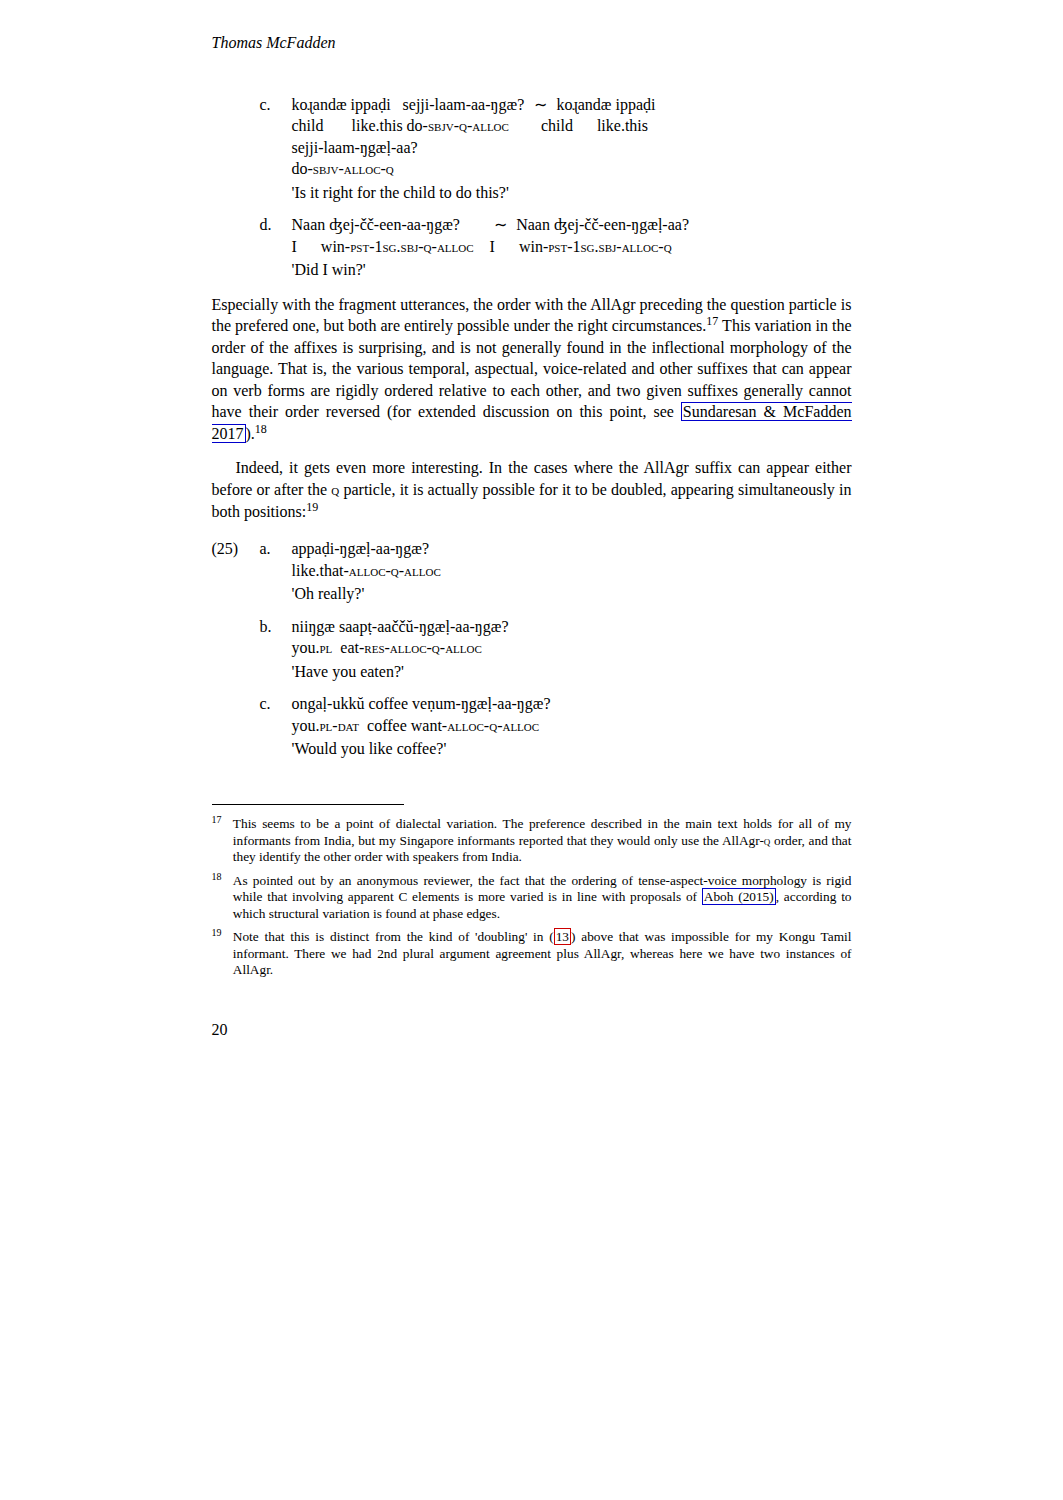Thomas McFadden
c.
koɻandæ ippaḍi sejji-laam-aa-ŋgæ?∼koɻandæ ippaḍi
child like.this do-sbjv-q-alloc child like.this
sejji-laam-ŋgæḷ-aa?
do-sbjv-alloc-q
'Is it right for the child to do this?'
d.
Naan ʤej-čč-een-aa-ŋgæ? ∼Naan ʤej-čč-een-ŋgæḷ-aa?
I win-pst-1sg.sbj-q-alloc I win-pst-1sg.sbj-alloc-q
'Did I win?'
Especially with the fragment utterances, the order with the AllAgr preceding the question particle is the prefered one, but both are entirely possible under the right circumstances.17 This variation in the order of the affixes is surprising, and is not generally found in the inflectional morphology of the language. That is, the various temporal, aspectual, voice-related and other suffixes that can appear on verb forms are rigidly ordered relative to each other, and two given suffixes generally cannot have their order reversed (for extended discussion on this point, see Sundaresan & McFadden 2017).18
Indeed, it gets even more interesting. In the cases where the AllAgr suffix can appear either before or after the q particle, it is actually possible for it to be doubled, appearing simultaneously in both positions:19
(25)
a.
appaḍi-ŋgæḷ-aa-ŋgæ?
like.that-alloc-q-alloc
'Oh really?'
b.
niiŋgæ saapṭ-aaččŭ-ŋgæḷ-aa-ŋgæ?
you.pl eat-res-alloc-q-alloc
'Have you eaten?'
c.
ongaḷ-ukkŭ coffee veṇum-ŋgæḷ-aa-ŋgæ?
you.pl-dat coffee want-alloc-q-alloc
'Would you like coffee?'
17
This seems to be a point of dialectal variation. The preference described in the main text holds for all of my informants from India, but my Singapore informants reported that they would only use the AllAgr-q order, and that they identify the other order with speakers from India.
18
As pointed out by an anonymous reviewer, the fact that the ordering of tense-aspect-voice morphology is rigid while that involving apparent C elements is more varied is in line with proposals of Aboh (2015), according to which structural variation is found at phase edges.
19
Note that this is distinct from the kind of 'doubling' in (13) above that was impossible for my Kongu Tamil informant. There we had 2nd plural argument agreement plus AllAgr, whereas here we have two instances of AllAgr.
20